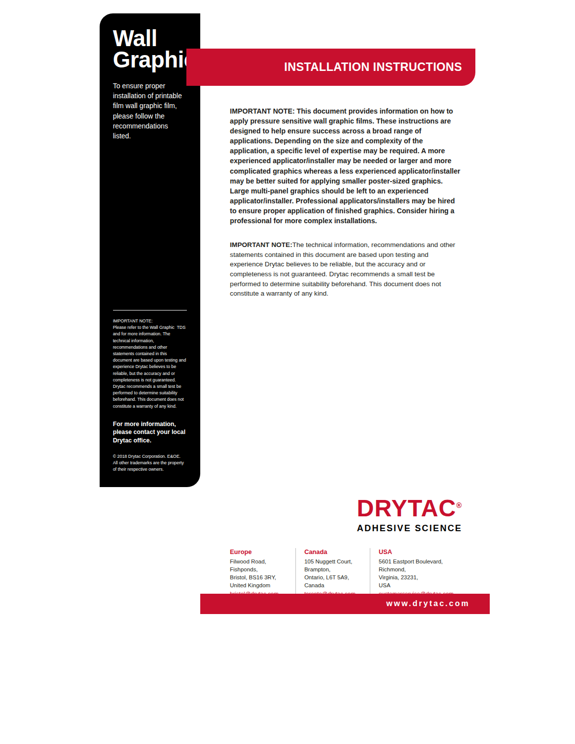Wall
Graphic
To ensure proper installation of printable film wall graphic film, please follow the recommendations listed.
IMPORTANT NOTE:
Please refer to the Wall Graphic TDS and for more information. The technical information, recommendations and other statements contained in this document are based upon testing and experience Drytac believes to be reliable, but the accuracy and or completeness is not guaranteed. Drytac recommends a small test be performed to determine suitability beforehand. This document does not constitute a warranty of any kind.
For more information, please contact your local Drytac office.
© 2018 Drytac Corporation. E&OE.
All other trademarks are the property
of their respective owners.
Installation Instructions
IMPORTANT NOTE: This document provides information on how to apply pressure sensitive wall graphic films. These instructions are designed to help ensure success across a broad range of applications. Depending on the size and complexity of the application, a specific level of expertise may be required. A more experienced applicator/installer may be needed or larger and more complicated graphics whereas a less experienced applicator/installer may be better suited for applying smaller poster-sized graphics. Large multi-panel graphics should be left to an experienced applicator/installer. Professional applicators/installers may be hired to ensure proper application of finished graphics. Consider hiring a professional for more complex installations.
IMPORTANT NOTE: The technical information, recommendations and other statements contained in this document are based upon testing and experience Drytac believes to be reliable, but the accuracy and or completeness is not guaranteed. Drytac recommends a small test be performed to determine suitability beforehand. This document does not constitute a warranty of any kind.
DRYTAC®
ADHESIVE SCIENCE
Europe
Filwood Road,
Fishponds,
Bristol, BS16 3RY,
United Kingdom
bristol@drytac.com
Tel: +44 (0) 117 958 6500
Canada
105 Nuggett Court,
Brampton,
Ontario, L6T 5A9,
Canada
toronto@drytac.com
Tel: +1 800.353.2883
USA
5601 Eastport Boulevard,
Richmond,
Virginia, 23231,
USA
customerservice@drytac.com
Tel: +1 800.280.6013
www.drytac.com